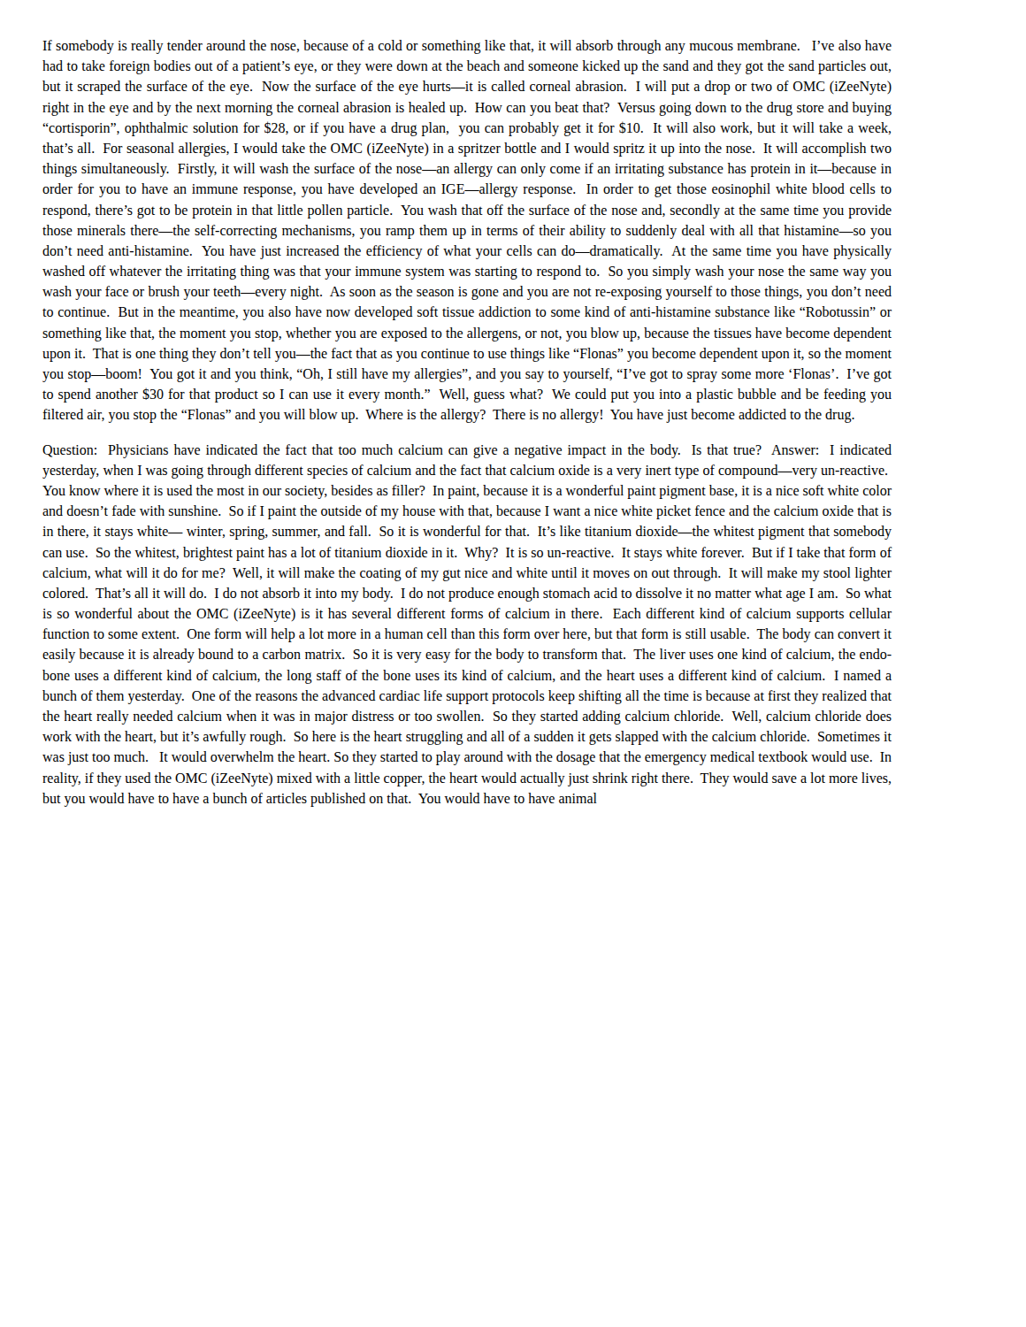If somebody is really tender around the nose, because of a cold or something like that, it will absorb through any mucous membrane. I’ve also have had to take foreign bodies out of a patient’s eye, or they were down at the beach and someone kicked up the sand and they got the sand particles out, but it scraped the surface of the eye. Now the surface of the eye hurts—it is called corneal abrasion. I will put a drop or two of OMC (iZeeNyte) right in the eye and by the next morning the corneal abrasion is healed up. How can you beat that? Versus going down to the drug store and buying “cortisporin”, ophthalmic solution for $28, or if you have a drug plan, you can probably get it for $10. It will also work, but it will take a week, that’s all. For seasonal allergies, I would take the OMC (iZeeNyte) in a spritzer bottle and I would spritz it up into the nose. It will accomplish two things simultaneously. Firstly, it will wash the surface of the nose—an allergy can only come if an irritating substance has protein in it—because in order for you to have an immune response, you have developed an IGE—allergy response. In order to get those eosinophil white blood cells to respond, there’s got to be protein in that little pollen particle. You wash that off the surface of the nose and, secondly at the same time you provide those minerals there—the self-correcting mechanisms, you ramp them up in terms of their ability to suddenly deal with all that histamine—so you don’t need anti-histamine. You have just increased the efficiency of what your cells can do—dramatically. At the same time you have physically washed off whatever the irritating thing was that your immune system was starting to respond to. So you simply wash your nose the same way you wash your face or brush your teeth—every night. As soon as the season is gone and you are not re-exposing yourself to those things, you don’t need to continue. But in the meantime, you also have now developed soft tissue addiction to some kind of anti-histamine substance like “Robotussin” or something like that, the moment you stop, whether you are exposed to the allergens, or not, you blow up, because the tissues have become dependent upon it. That is one thing they don’t tell you—the fact that as you continue to use things like “Flonas” you become dependent upon it, so the moment you stop—boom! You got it and you think, “Oh, I still have my allergies”, and you say to yourself, “I’ve got to spray some more ‘Flonas’. I’ve got to spend another $30 for that product so I can use it every month.” Well, guess what? We could put you into a plastic bubble and be feeding you filtered air, you stop the “Flonas” and you will blow up. Where is the allergy? There is no allergy! You have just become addicted to the drug.
Question: Physicians have indicated the fact that too much calcium can give a negative impact in the body. Is that true? Answer: I indicated yesterday, when I was going through different species of calcium and the fact that calcium oxide is a very inert type of compound—very un-reactive. You know where it is used the most in our society, besides as filler? In paint, because it is a wonderful paint pigment base, it is a nice soft white color and doesn’t fade with sunshine. So if I paint the outside of my house with that, because I want a nice white picket fence and the calcium oxide that is in there, it stays white— winter, spring, summer, and fall. So it is wonderful for that. It’s like titanium dioxide—the whitest pigment that somebody can use. So the whitest, brightest paint has a lot of titanium dioxide in it. Why? It is so un-reactive. It stays white forever. But if I take that form of calcium, what will it do for me? Well, it will make the coating of my gut nice and white until it moves on out through. It will make my stool lighter colored. That’s all it will do. I do not absorb it into my body. I do not produce enough stomach acid to dissolve it no matter what age I am. So what is so wonderful about the OMC (iZeeNyte) is it has several different forms of calcium in there. Each different kind of calcium supports cellular function to some extent. One form will help a lot more in a human cell than this form over here, but that form is still usable. The body can convert it easily because it is already bound to a carbon matrix. So it is very easy for the body to transform that. The liver uses one kind of calcium, the endo-bone uses a different kind of calcium, the long staff of the bone uses its kind of calcium, and the heart uses a different kind of calcium. I named a bunch of them yesterday. One of the reasons the advanced cardiac life support protocols keep shifting all the time is because at first they realized that the heart really needed calcium when it was in major distress or too swollen. So they started adding calcium chloride. Well, calcium chloride does work with the heart, but it’s awfully rough. So here is the heart struggling and all of a sudden it gets slapped with the calcium chloride. Sometimes it was just too much. It would overwhelm the heart. So they started to play around with the dosage that the emergency medical textbook would use. In reality, if they used the OMC (iZeeNyte) mixed with a little copper, the heart would actually just shrink right there. They would save a lot more lives, but you would have to have a bunch of articles published on that. You would have to have animal